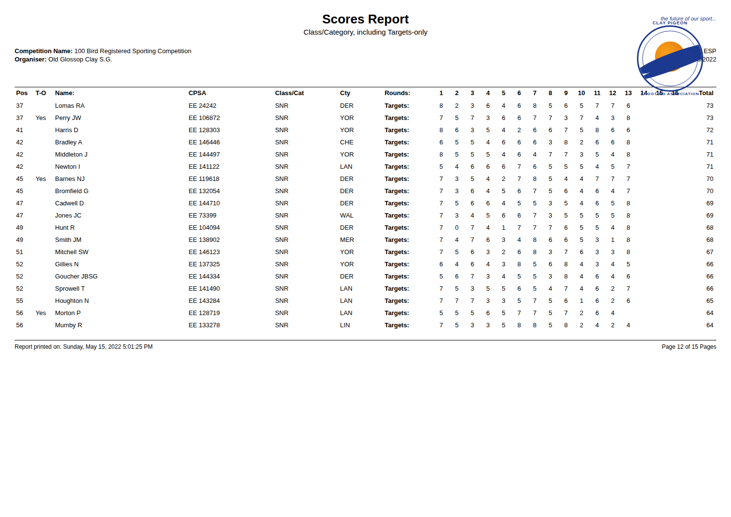the future of our sport...
CLAY PIGEON
SHOOTING ASSOCIATION
Scores Report
Class/Category, including Targets-only
| Competition Name: 100 Bird Registered Sporting Competition | Discipline: ESP |
| Organiser: Old Glossop Clay S.G. | Date: 15/05/2022 |
| Pos | T-O | Name: | CPSA | Class/Cat | Cty | Rounds: | 1 | 2 | 3 | 4 | 5 | 6 | 7 | 8 | 9 | 10 | 11 | 12 | 13 | 14 | 15 | 16 | Total |
| --- | --- | --- | --- | --- | --- | --- | --- | --- | --- | --- | --- | --- | --- | --- | --- | --- | --- | --- | --- | --- | --- | --- | --- |
| 37 | | Lomas RA | EE 24242 | SNR | DER | Targets: | 8 | 2 | 3 | 6 | 4 | 6 | 8 | 5 | 6 | 5 | 7 | 7 | 6 | | | | 73 |
| 37 | Yes | Perry JW | EE 106872 | SNR | YOR | Targets: | 7 | 5 | 7 | 3 | 6 | 6 | 7 | 7 | 3 | 7 | 4 | 3 | 8 | | | | 73 |
| 41 | | Harris D | EE 128303 | SNR | YOR | Targets: | 8 | 6 | 3 | 5 | 4 | 2 | 6 | 6 | 7 | 5 | 8 | 6 | 6 | | | | 72 |
| 42 | | Bradley A | EE 146446 | SNR | CHE | Targets: | 6 | 5 | 5 | 4 | 6 | 6 | 6 | 3 | 8 | 2 | 6 | 6 | 8 | | | | 71 |
| 42 | | Middleton J | EE 144497 | SNR | YOR | Targets: | 8 | 5 | 5 | 5 | 4 | 6 | 4 | 7 | 7 | 3 | 5 | 4 | 8 | | | | 71 |
| 42 | | Newton I | EE 141122 | SNR | LAN | Targets: | 5 | 4 | 6 | 6 | 6 | 7 | 6 | 5 | 5 | 5 | 4 | 5 | 7 | | | | 71 |
| 45 | Yes | Barnes NJ | EE 119618 | SNR | DER | Targets: | 7 | 3 | 5 | 4 | 2 | 7 | 8 | 5 | 4 | 4 | 7 | 7 | 7 | | | | 70 |
| 45 | | Bromfield G | EE 132054 | SNR | DER | Targets: | 7 | 3 | 6 | 4 | 5 | 6 | 7 | 5 | 6 | 4 | 6 | 4 | 7 | | | | 70 |
| 47 | | Cadwell D | EE 144710 | SNR | DER | Targets: | 7 | 5 | 6 | 6 | 4 | 5 | 5 | 3 | 5 | 4 | 6 | 5 | 8 | | | | 69 |
| 47 | | Jones JC | EE 73399 | SNR | WAL | Targets: | 7 | 3 | 4 | 5 | 6 | 6 | 7 | 3 | 5 | 5 | 5 | 5 | 8 | | | | 69 |
| 49 | | Hunt R | EE 104094 | SNR | DER | Targets: | 7 | 0 | 7 | 4 | 1 | 7 | 7 | 7 | 6 | 5 | 5 | 4 | 8 | | | | 68 |
| 49 | | Smith JM | EE 138902 | SNR | MER | Targets: | 7 | 4 | 7 | 6 | 3 | 4 | 8 | 6 | 6 | 5 | 3 | 1 | 8 | | | | 68 |
| 51 | | Mitchell SW | EE 146123 | SNR | YOR | Targets: | 7 | 5 | 6 | 3 | 2 | 6 | 8 | 3 | 7 | 6 | 3 | 3 | 8 | | | | 67 |
| 52 | | Gillies N | EE 137325 | SNR | YOR | Targets: | 6 | 4 | 6 | 4 | 3 | 8 | 5 | 6 | 8 | 4 | 3 | 4 | 5 | | | | 66 |
| 52 | | Goucher JBSG | EE 144334 | SNR | DER | Targets: | 5 | 6 | 7 | 3 | 4 | 5 | 5 | 3 | 8 | 4 | 6 | 4 | 6 | | | | 66 |
| 52 | | Sprowell T | EE 141490 | SNR | LAN | Targets: | 7 | 5 | 3 | 5 | 5 | 6 | 5 | 4 | 7 | 4 | 6 | 2 | 7 | | | | 66 |
| 55 | | Houghton N | EE 143284 | SNR | LAN | Targets: | 7 | 7 | 7 | 3 | 3 | 5 | 7 | 5 | 6 | 1 | 6 | 2 | 6 | | | | 65 |
| 56 | Yes | Morton P | EE 128719 | SNR | LAN | Targets: | 5 | 5 | 5 | 6 | 5 | 7 | 7 | 5 | 7 | 2 | 6 | 4 | | | | | 64 |
| 56 | | Mumby R | EE 133278 | SNR | LIN | Targets: | 7 | 5 | 3 | 3 | 5 | 8 | 8 | 5 | 8 | 2 | 4 | 2 | 4 | | | | 64 |
Report printed on: Sunday, May 15, 2022 5:01:25 PM Page 12 of 15 Pages